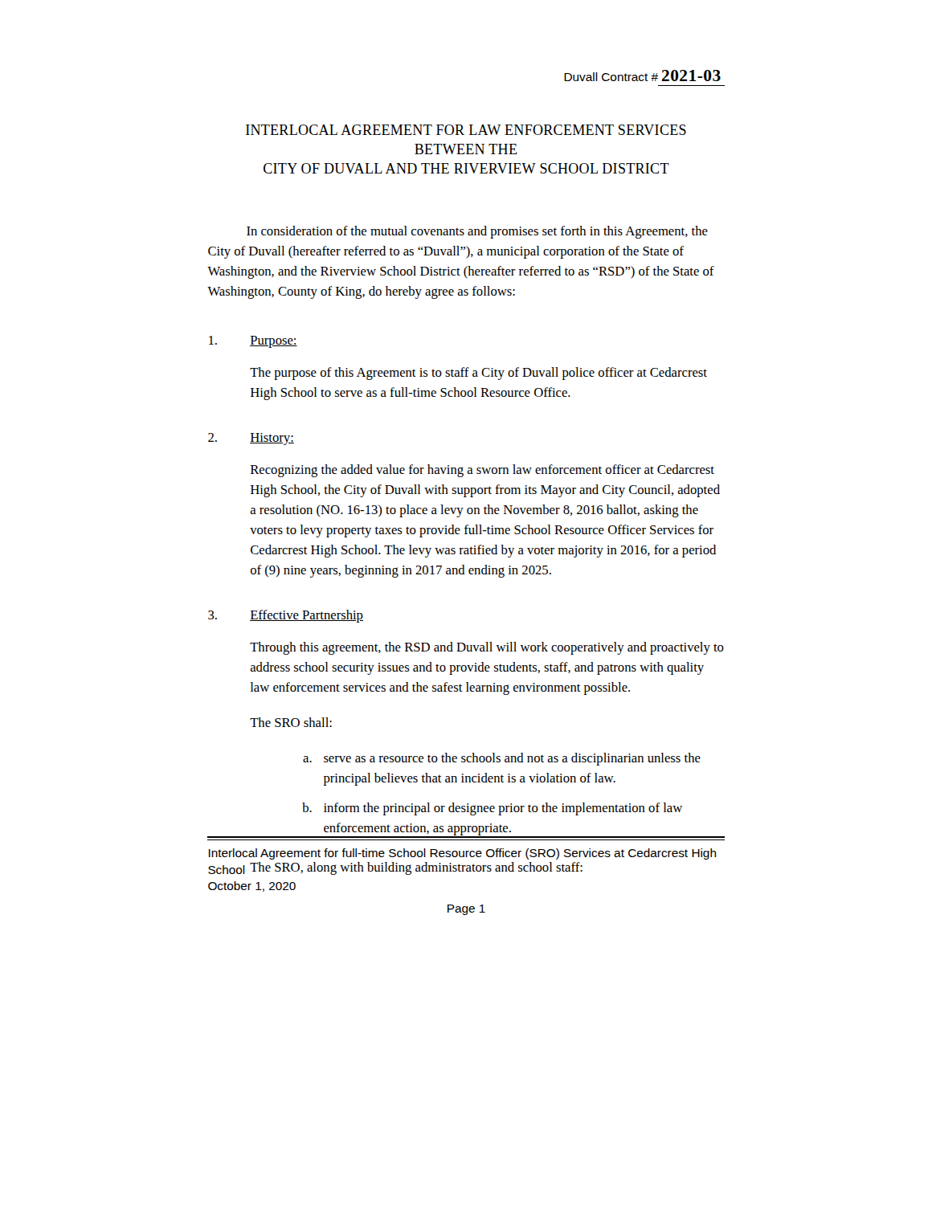Duvall Contract #2021-03
INTERLOCAL AGREEMENT FOR LAW ENFORCEMENT SERVICES
BETWEEN THE
CITY OF DUVALL AND THE RIVERVIEW SCHOOL DISTRICT
In consideration of the mutual covenants and promises set forth in this Agreement, the City of Duvall (hereafter referred to as “Duvall”), a municipal corporation of the State of Washington, and the Riverview School District (hereafter referred to as “RSD”) of the State of Washington, County of King, do hereby agree as follows:
1.
Purpose:
The purpose of this Agreement is to staff a City of Duvall police officer at Cedarcrest High School to serve as a full-time School Resource Office.
2.
History:
Recognizing the added value for having a sworn law enforcement officer at Cedarcrest High School, the City of Duvall with support from its Mayor and City Council, adopted a resolution (NO. 16-13) to place a levy on the November 8, 2016 ballot, asking the voters to levy property taxes to provide full-time School Resource Officer Services for Cedarcrest High School. The levy was ratified by a voter majority in 2016, for a period of (9) nine years, beginning in 2017 and ending in 2025.
3.
Effective Partnership
Through this agreement, the RSD and Duvall will work cooperatively and proactively to address school security issues and to provide students, staff, and patrons with quality law enforcement services and the safest learning environment possible.
The SRO shall:
serve as a resource to the schools and not as a disciplinarian unless the principal believes that an incident is a violation of law.
inform the principal or designee prior to the implementation of law enforcement action, as appropriate.
The SRO, along with building administrators and school staff:
Interlocal Agreement for full-time School Resource Officer (SRO) Services at Cedarcrest High School
October 1, 2020
Page 1